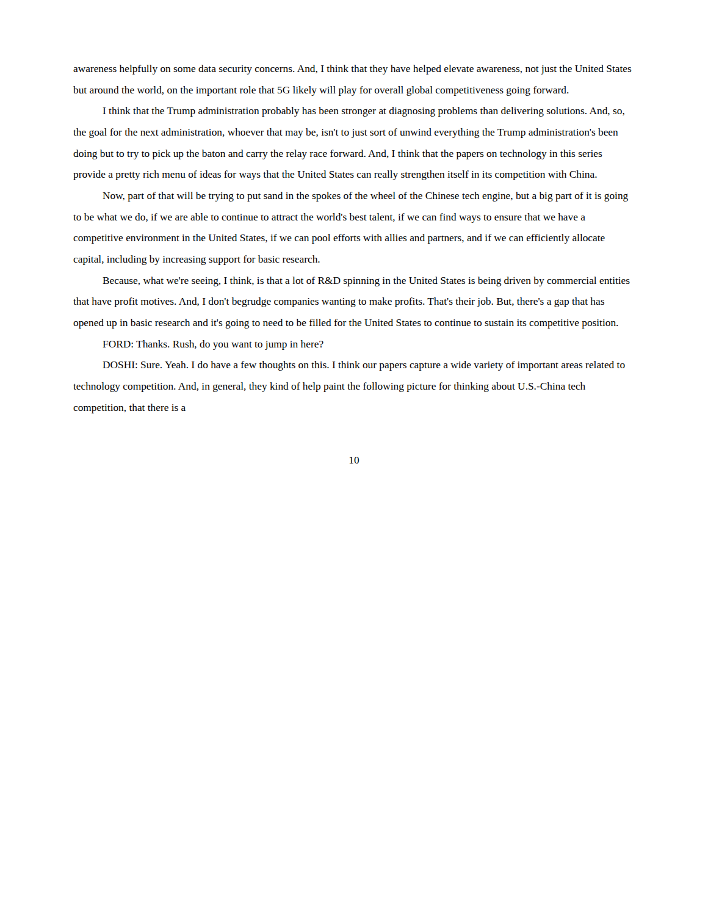awareness helpfully on some data security concerns. And, I think that they have helped elevate awareness, not just the United States but around the world, on the important role that 5G likely will play for overall global competitiveness going forward.
I think that the Trump administration probably has been stronger at diagnosing problems than delivering solutions. And, so, the goal for the next administration, whoever that may be, isn't to just sort of unwind everything the Trump administration's been doing but to try to pick up the baton and carry the relay race forward. And, I think that the papers on technology in this series provide a pretty rich menu of ideas for ways that the United States can really strengthen itself in its competition with China.
Now, part of that will be trying to put sand in the spokes of the wheel of the Chinese tech engine, but a big part of it is going to be what we do, if we are able to continue to attract the world's best talent, if we can find ways to ensure that we have a competitive environment in the United States, if we can pool efforts with allies and partners, and if we can efficiently allocate capital, including by increasing support for basic research.
Because, what we're seeing, I think, is that a lot of R&D spinning in the United States is being driven by commercial entities that have profit motives. And, I don't begrudge companies wanting to make profits. That's their job. But, there's a gap that has opened up in basic research and it's going to need to be filled for the United States to continue to sustain its competitive position.
FORD: Thanks. Rush, do you want to jump in here?
DOSHI: Sure. Yeah. I do have a few thoughts on this. I think our papers capture a wide variety of important areas related to technology competition. And, in general, they kind of help paint the following picture for thinking about U.S.-China tech competition, that there is a
10